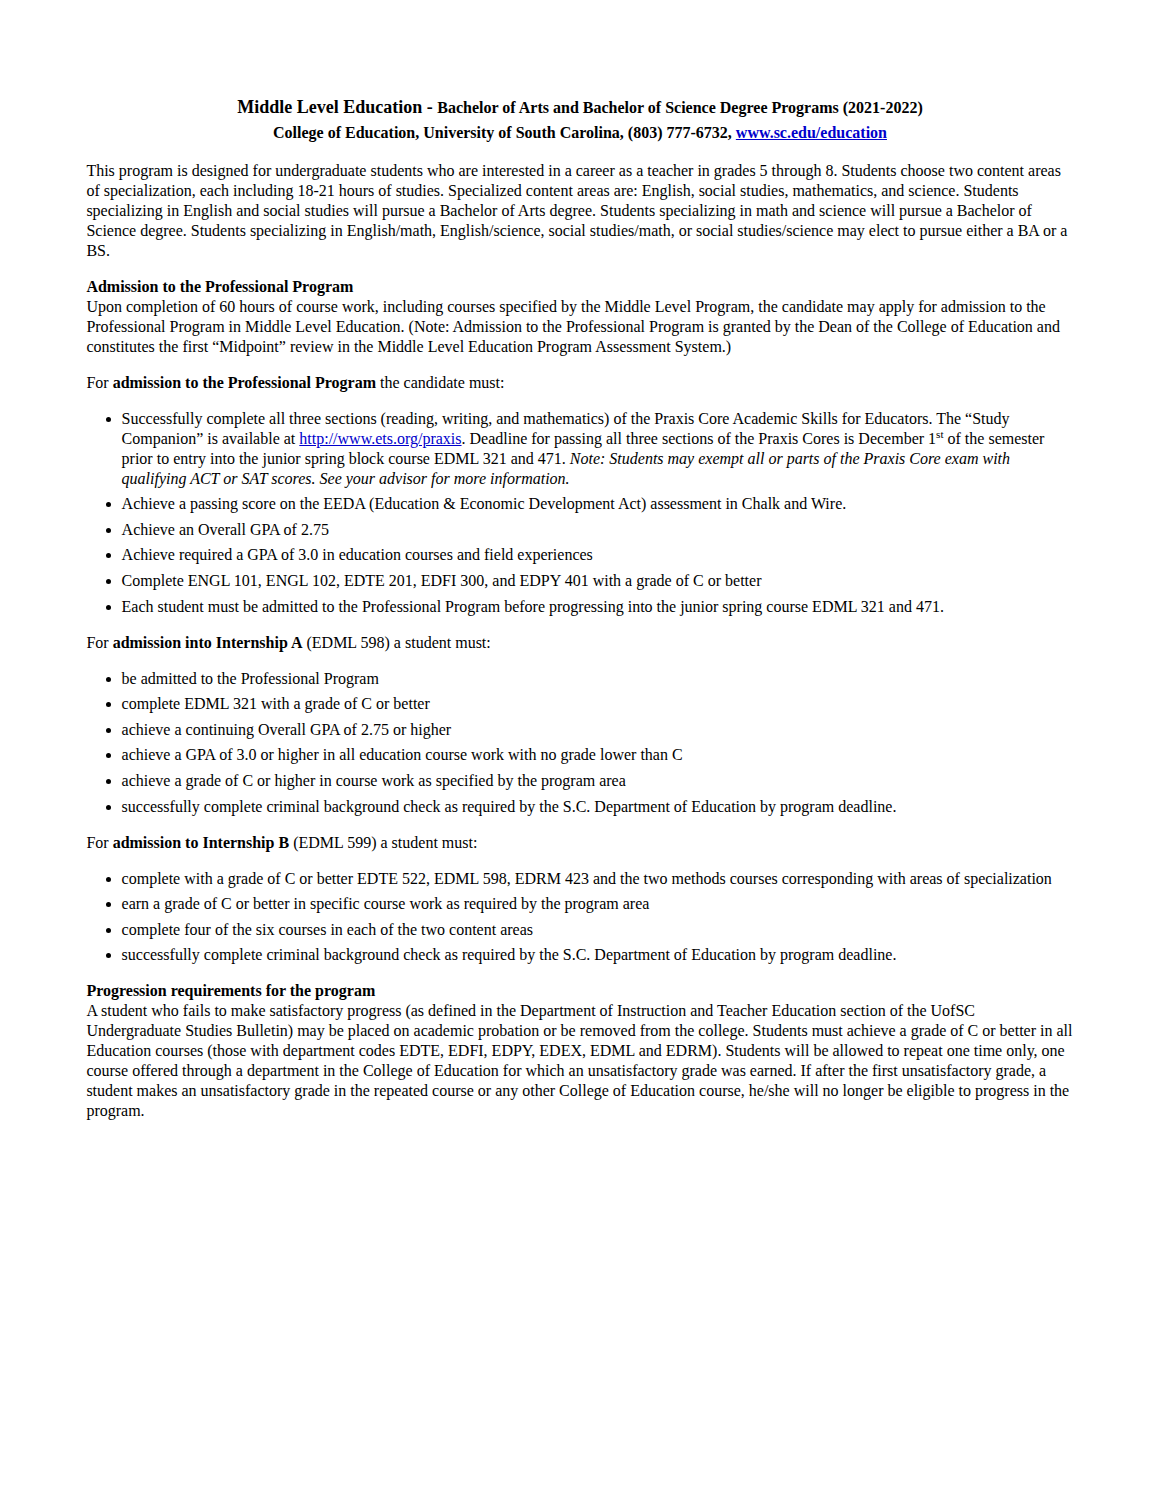Middle Level Education - Bachelor of Arts and Bachelor of Science Degree Programs (2021-2022)
College of Education, University of South Carolina, (803) 777-6732, www.sc.edu/education
This program is designed for undergraduate students who are interested in a career as a teacher in grades 5 through 8. Students choose two content areas of specialization, each including 18-21 hours of studies. Specialized content areas are: English, social studies, mathematics, and science. Students specializing in English and social studies will pursue a Bachelor of Arts degree. Students specializing in math and science will pursue a Bachelor of Science degree. Students specializing in English/math, English/science, social studies/math, or social studies/science may elect to pursue either a BA or a BS.
Admission to the Professional Program
Upon completion of 60 hours of course work, including courses specified by the Middle Level Program, the candidate may apply for admission to the Professional Program in Middle Level Education. (Note: Admission to the Professional Program is granted by the Dean of the College of Education and constitutes the first “Midpoint” review in the Middle Level Education Program Assessment System.)
For admission to the Professional Program the candidate must:
Successfully complete all three sections (reading, writing, and mathematics) of the Praxis Core Academic Skills for Educators. The “Study Companion” is available at http://www.ets.org/praxis. Deadline for passing all three sections of the Praxis Cores is December 1st of the semester prior to entry into the junior spring block course EDML 321 and 471. Note: Students may exempt all or parts of the Praxis Core exam with qualifying ACT or SAT scores. See your advisor for more information.
Achieve a passing score on the EEDA (Education & Economic Development Act) assessment in Chalk and Wire.
Achieve an Overall GPA of 2.75
Achieve required a GPA of 3.0 in education courses and field experiences
Complete ENGL 101, ENGL 102, EDTE 201, EDFI 300, and EDPY 401 with a grade of C or better
Each student must be admitted to the Professional Program before progressing into the junior spring course EDML 321 and 471.
For admission into Internship A (EDML 598) a student must:
be admitted to the Professional Program
complete EDML 321 with a grade of C or better
achieve a continuing Overall GPA of 2.75 or higher
achieve a GPA of 3.0 or higher in all education course work with no grade lower than C
achieve a grade of C or higher in course work as specified by the program area
successfully complete criminal background check as required by the S.C. Department of Education by program deadline.
For admission to Internship B (EDML 599) a student must:
complete with a grade of C or better EDTE 522, EDML 598, EDRM 423 and the two methods courses corresponding with areas of specialization
earn a grade of C or better in specific course work as required by the program area
complete four of the six courses in each of the two content areas
successfully complete criminal background check as required by the S.C. Department of Education by program deadline.
Progression requirements for the program
A student who fails to make satisfactory progress (as defined in the Department of Instruction and Teacher Education section of the UofSC Undergraduate Studies Bulletin) may be placed on academic probation or be removed from the college. Students must achieve a grade of C or better in all Education courses (those with department codes EDTE, EDFI, EDPY, EDEX, EDML and EDRM). Students will be allowed to repeat one time only, one course offered through a department in the College of Education for which an unsatisfactory grade was earned. If after the first unsatisfactory grade, a student makes an unsatisfactory grade in the repeated course or any other College of Education course, he/she will no longer be eligible to progress in the program.